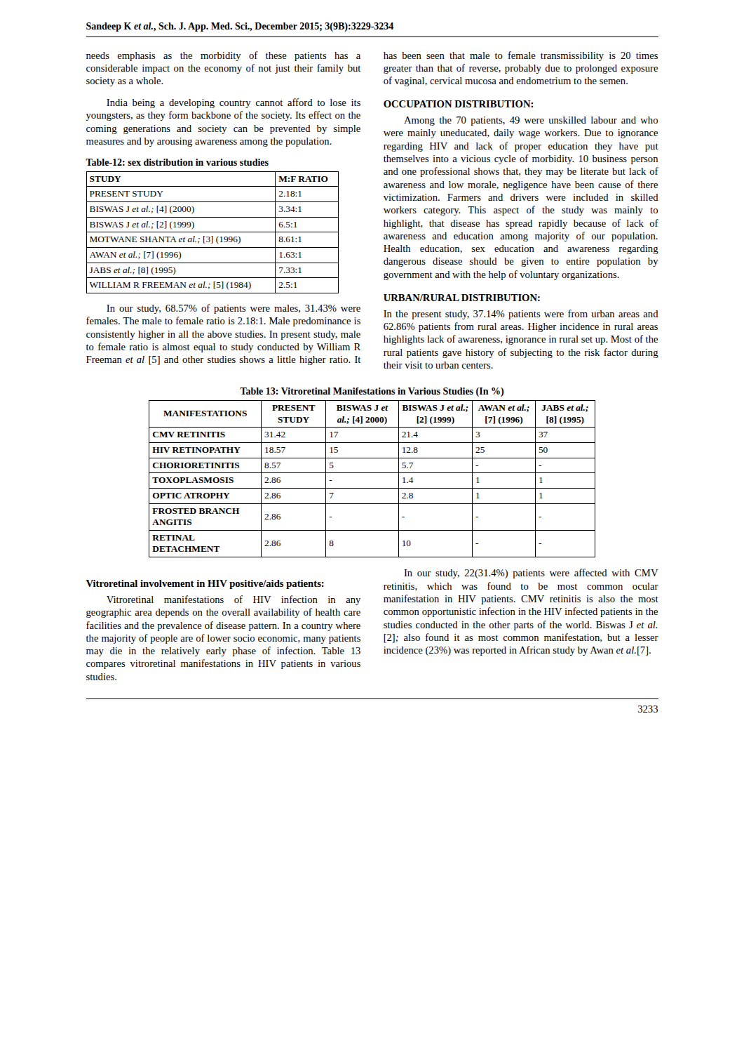Sandeep K et al., Sch. J. App. Med. Sci., December 2015; 3(9B):3229-3234
needs emphasis as the morbidity of these patients has a considerable impact on the economy of not just their family but society as a whole.
India being a developing country cannot afford to lose its youngsters, as they form backbone of the society. Its effect on the coming generations and society can be prevented by simple measures and by arousing awareness among the population.
Table-12: sex distribution in various studies
| STUDY | M:F RATIO |
| --- | --- |
| PRESENT STUDY | 2.18:1 |
| BISWAS J et al.; [4] (2000) | 3.34:1 |
| BISWAS J et al.; [2] (1999) | 6.5:1 |
| MOTWANE SHANTA et al.; [3] (1996) | 8.61:1 |
| AWAN et al.; [7] (1996) | 1.63:1 |
| JABS et al.; [8] (1995) | 7.33:1 |
| WILLIAM R FREEMAN et al.; [5] (1984) | 2.5:1 |
In our study, 68.57% of patients were males, 31.43% were females. The male to female ratio is 2.18:1. Male predominance is consistently higher in all the above studies. In present study, male to female ratio is almost equal to study conducted by William R Freeman et al [5] and other studies shows a little higher ratio. It has been seen that male to female transmissibility is 20 times greater than that of reverse, probably due to prolonged exposure of vaginal, cervical mucosa and endometrium to the semen.
Occupation distribution:
Among the 70 patients, 49 were unskilled labour and who were mainly uneducated, daily wage workers. Due to ignorance regarding HIV and lack of proper education they have put themselves into a vicious cycle of morbidity. 10 business person and one professional shows that, they may be literate but lack of awareness and low morale, negligence have been cause of there victimization. Farmers and drivers were included in skilled workers category. This aspect of the study was mainly to highlight, that disease has spread rapidly because of lack of awareness and education among majority of our population. Health education, sex education and awareness regarding dangerous disease should be given to entire population by government and with the help of voluntary organizations.
Urban/rural distribution:
In the present study, 37.14% patients were from urban areas and 62.86% patients from rural areas. Higher incidence in rural areas highlights lack of awareness, ignorance in rural set up. Most of the rural patients gave history of subjecting to the risk factor during their visit to urban centers.
Table 13: Vitroretinal Manifestations in Various Studies (In %)
| MANIFESTATIONS | PRESENT STUDY | BISWAS J et al.; [4] 2000) | BISWAS J et al.; [2] (1999) | AWAN et al.; [7] (1996) | JABS et al.; [8] (1995) |
| --- | --- | --- | --- | --- | --- |
| CMV RETINITIS | 31.42 | 17 | 21.4 | 3 | 37 |
| HIV RETINOPATHY | 18.57 | 15 | 12.8 | 25 | 50 |
| CHORIORETINITIS | 8.57 | 5 | 5.7 | - | - |
| TOXOPLASMOSIS | 2.86 | - | 1.4 | 1 | 1 |
| OPTIC ATROPHY | 2.86 | 7 | 2.8 | 1 | 1 |
| FROSTED BRANCH ANGITIS | 2.86 | - | - | - | - |
| RETINAL DETACHMENT | 2.86 | 8 | 10 | - | - |
Vitroretinal involvement in HIV positive/aids patients:
Vitroretinal manifestations of HIV infection in any geographic area depends on the overall availability of health care facilities and the prevalence of disease pattern. In a country where the majority of people are of lower socio economic, many patients may die in the relatively early phase of infection. Table 13 compares vitroretinal manifestations in HIV patients in various studies.
In our study, 22(31.4%) patients were affected with CMV retinitis, which was found to be most common ocular manifestation in HIV patients. CMV retinitis is also the most common opportunistic infection in the HIV infected patients in the studies conducted in the other parts of the world. Biswas J et al.[2]; also found it as most common manifestation, but a lesser incidence (23%) was reported in African study by Awan et al.[7].
3233